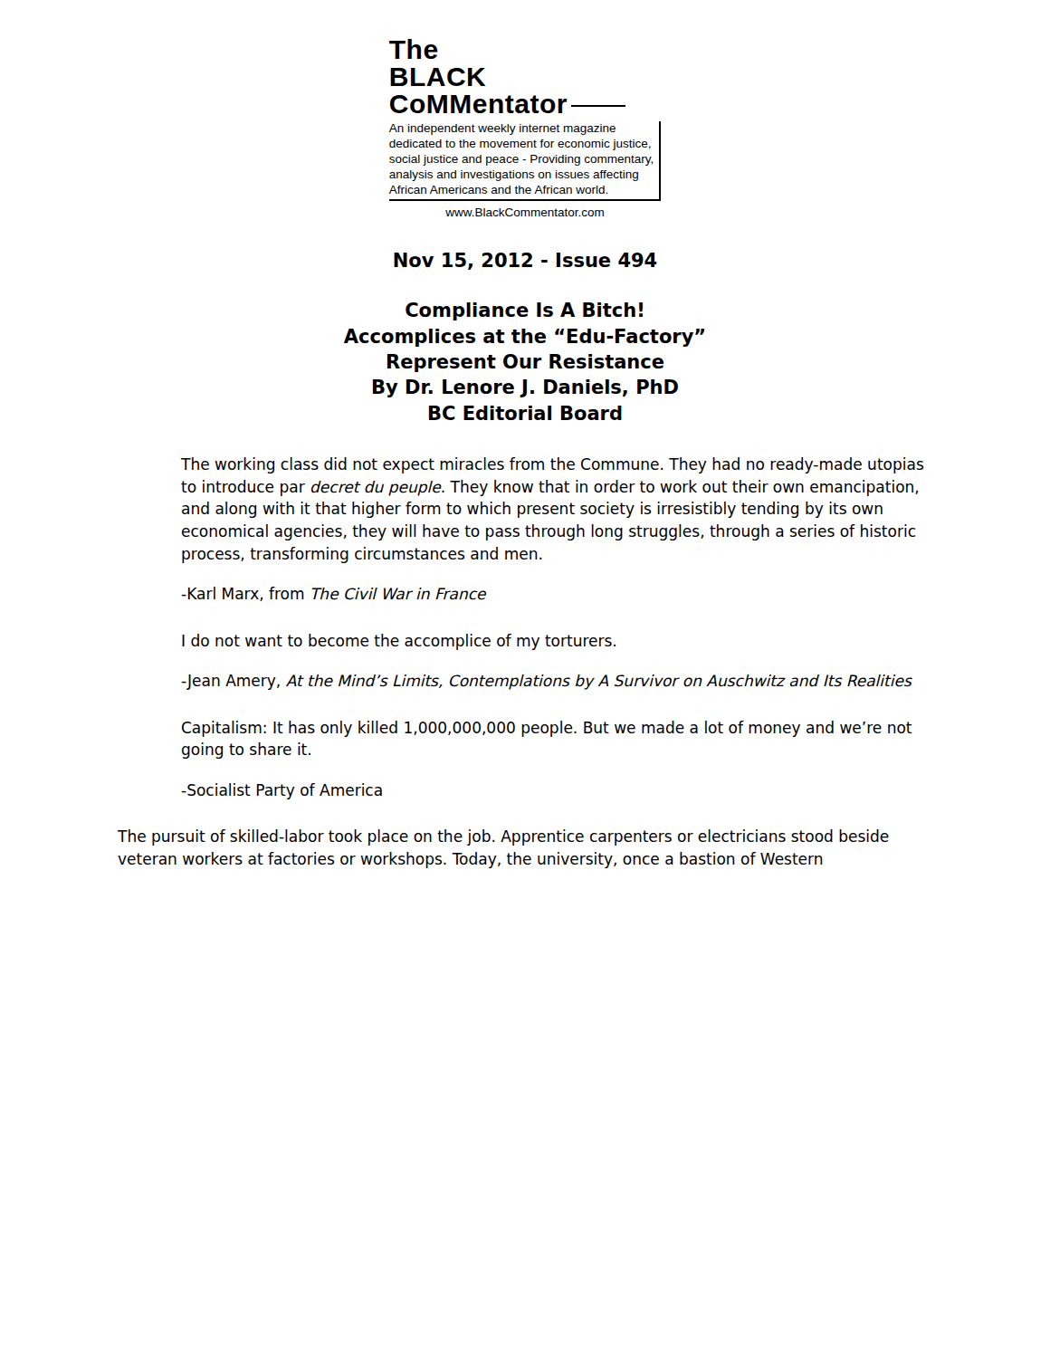The
BLACK
CoMMentator
An independent weekly internet magazine
dedicated to the movement for economic justice,
social justice and peace - Providing commentary,
analysis and investigations on issues affecting
African Americans and the African world.
www.BlackCommentator.com
Nov 15, 2012 - Issue 494
Compliance Is A Bitch!
Accomplices at the “Edu-Factory”
Represent Our Resistance
By Dr. Lenore J. Daniels, PhD
BC Editorial Board
The working class did not expect miracles from the Commune. They had no ready-made utopias to introduce par decret du peuple. They know that in order to work out their own emancipation, and along with it that higher form to which present society is irresistibly tending by its own economical agencies, they will have to pass through long struggles, through a series of historic process, transforming circumstances and men.
-Karl Marx, from The Civil War in France
I do not want to become the accomplice of my torturers.
-Jean Amery, At the Mind’s Limits, Contemplations by A Survivor on Auschwitz and Its Realities
Capitalism: It has only killed 1,000,000,000 people. But we made a lot of money and we’re not going to share it.
-Socialist Party of America
The pursuit of skilled-labor took place on the job. Apprentice carpenters or electricians stood beside veteran workers at factories or workshops. Today, the university, once a bastion of Western